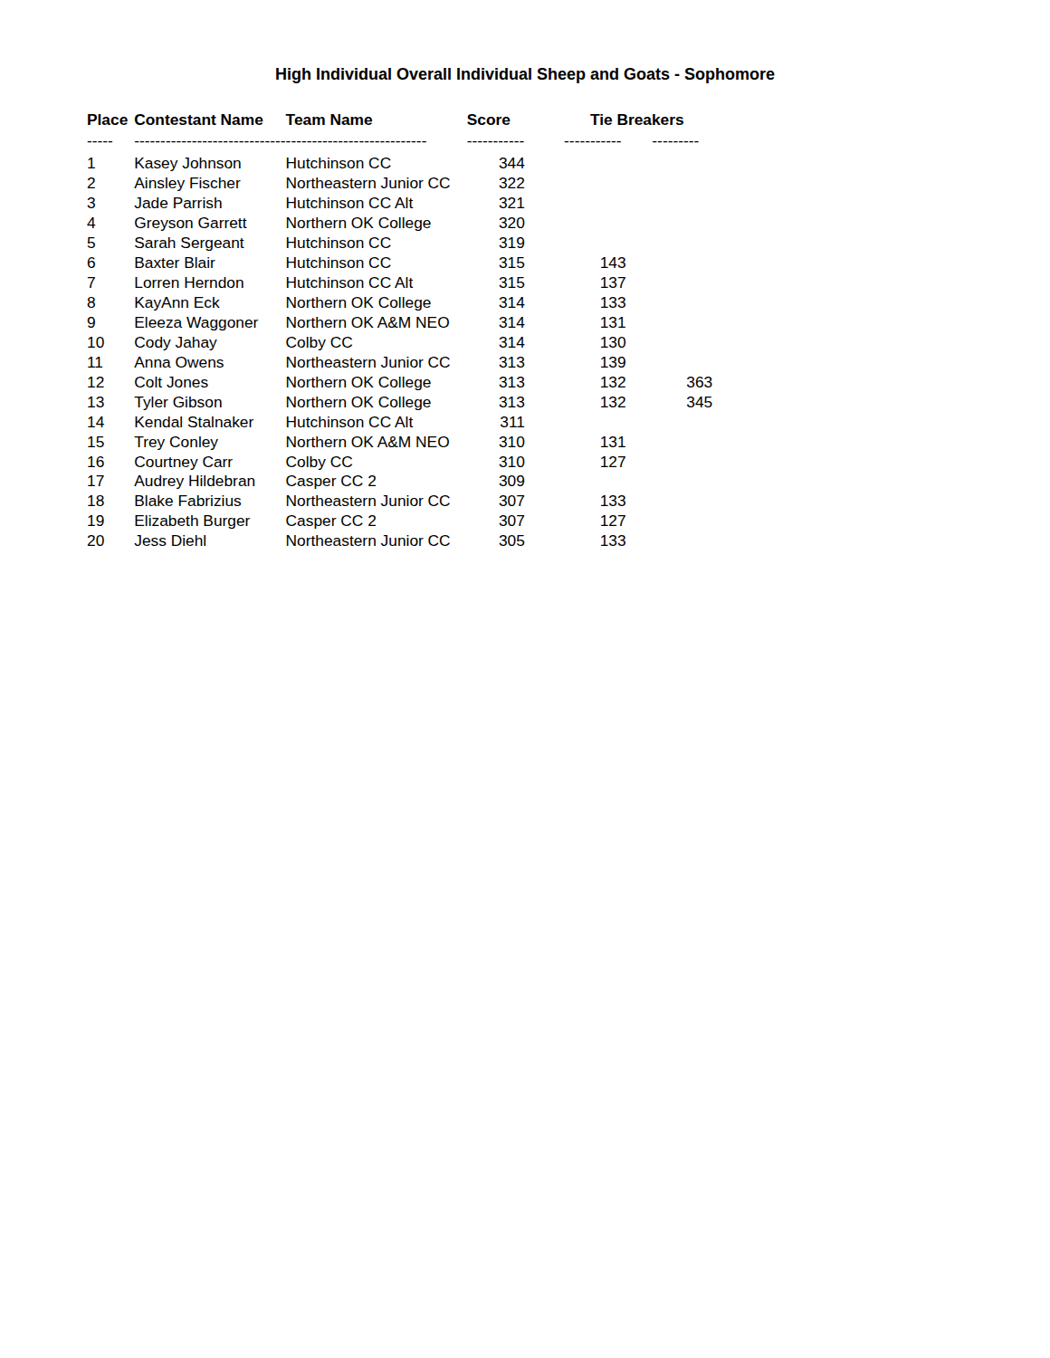High Individual Overall Individual Sheep and Goats - Sophomore
| Place | Contestant Name | Team Name | Score | Tie Breakers |
| --- | --- | --- | --- | --- |
| ----- | ----------------------------- | --------------------------- | ----------- | ----------- | --------- |
| 1 | Kasey Johnson | Hutchinson CC | 344 | | |
| 2 | Ainsley Fischer | Northeastern Junior CC | 322 | | |
| 3 | Jade Parrish | Hutchinson CC Alt | 321 | | |
| 4 | Greyson Garrett | Northern OK College | 320 | | |
| 5 | Sarah Sergeant | Hutchinson CC | 319 | | |
| 6 | Baxter Blair | Hutchinson CC | 315 | 143 | |
| 7 | Lorren Herndon | Hutchinson CC Alt | 315 | 137 | |
| 8 | KayAnn Eck | Northern OK College | 314 | 133 | |
| 9 | Eleeza Waggoner | Northern OK A&M NEO | 314 | 131 | |
| 10 | Cody Jahay | Colby CC | 314 | 130 | |
| 11 | Anna Owens | Northeastern Junior CC | 313 | 139 | |
| 12 | Colt Jones | Northern OK College | 313 | 132 | 363 |
| 13 | Tyler Gibson | Northern OK College | 313 | 132 | 345 |
| 14 | Kendal Stalnaker | Hutchinson CC Alt | 311 | | |
| 15 | Trey Conley | Northern OK A&M NEO | 310 | 131 | |
| 16 | Courtney Carr | Colby CC | 310 | 127 | |
| 17 | Audrey Hildebran | Casper CC 2 | 309 | | |
| 18 | Blake Fabrizius | Northeastern Junior CC | 307 | 133 | |
| 19 | Elizabeth Burger | Casper CC 2 | 307 | 127 | |
| 20 | Jess Diehl | Northeastern Junior CC | 305 | 133 | |